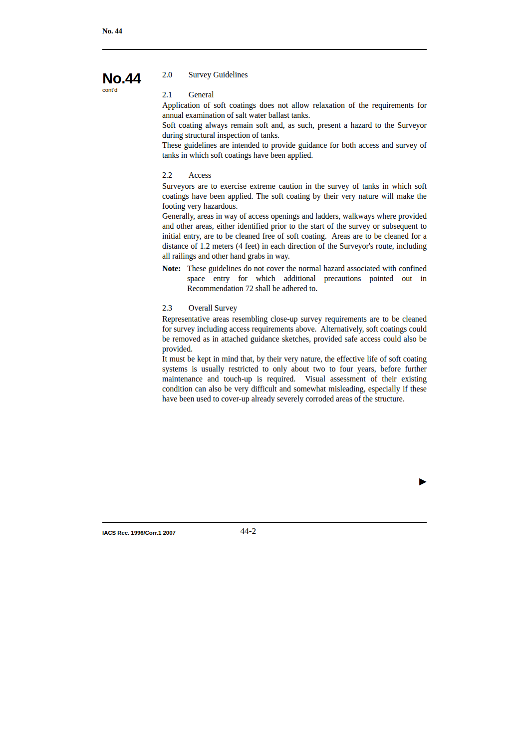No. 44
No.44
cont’d
2.0 Survey Guidelines
2.1 General
Application of soft coatings does not allow relaxation of the requirements for annual examination of salt water ballast tanks.
Soft coating always remain soft and, as such, present a hazard to the Surveyor during structural inspection of tanks.
These guidelines are intended to provide guidance for both access and survey of tanks in which soft coatings have been applied.
2.2 Access
Surveyors are to exercise extreme caution in the survey of tanks in which soft coatings have been applied. The soft coating by their very nature will make the footing very hazardous.
Generally, areas in way of access openings and ladders, walkways where provided and other areas, either identified prior to the start of the survey or subsequent to initial entry, are to be cleaned free of soft coating. Areas are to be cleaned for a distance of 1.2 meters (4 feet) in each direction of the Surveyor's route, including all railings and other hand grabs in way.
Note:
These guidelines do not cover the normal hazard associated with confined space entry for which additional precautions pointed out in Recommendation 72 shall be adhered to.
2.3 Overall Survey
Representative areas resembling close-up survey requirements are to be cleaned for survey including access requirements above. Alternatively, soft coatings could be removed as in attached guidance sketches, provided safe access could also be provided.
It must be kept in mind that, by their very nature, the effective life of soft coating systems is usually restricted to only about two to four years, before further maintenance and touch-up is required. Visual assessment of their existing condition can also be very difficult and somewhat misleading, especially if these have been used to cover-up already severely corroded areas of the structure.
▶
IACS Rec. 1996/Corr.1 2007
44-2